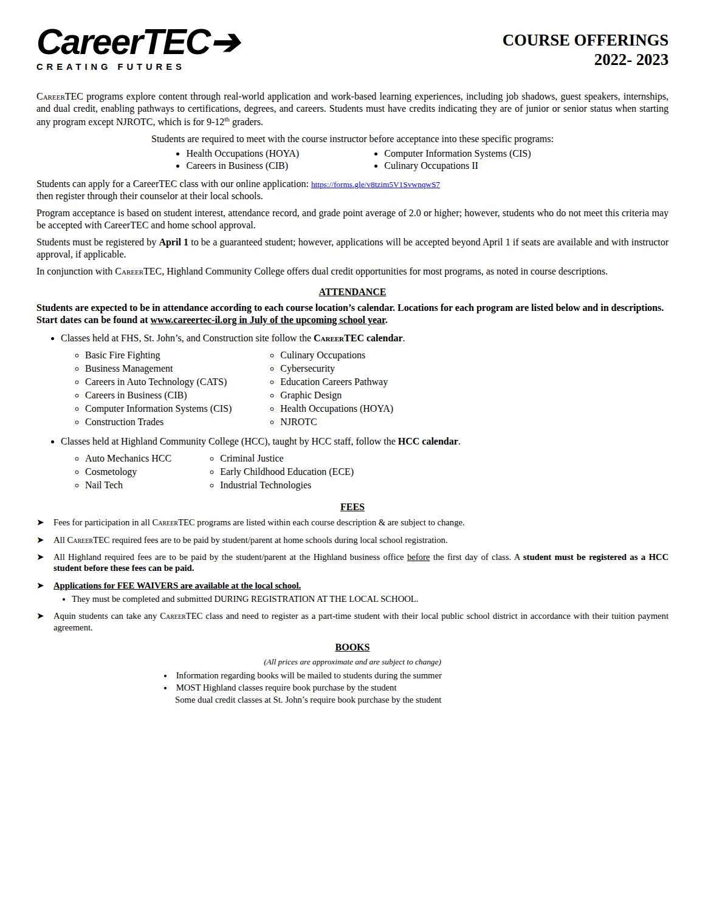CareerTEC➔
CREATING FUTURES
COURSE OFFERINGS
2022- 2023
CareerTEC programs explore content through real-world application and work-based learning experiences, including job shadows, guest speakers, internships, and dual credit, enabling pathways to certifications, degrees, and careers. Students must have credits indicating they are of junior or senior status when starting any program except NJROTC, which is for 9-12th graders.
Students are required to meet with the course instructor before acceptance into these specific programs:
Health Occupations (HOYA)
Careers in Business (CIB)
Computer Information Systems (CIS)
Culinary Occupations II
Students can apply for a CareerTEC class with our online application: https://forms.gle/v8tzim5V1SvwnqwS7
then register through their counselor at their local schools.
Program acceptance is based on student interest, attendance record, and grade point average of 2.0 or higher; however, students who do not meet this criteria may be accepted with CareerTEC and home school approval.
Students must be registered by April 1 to be a guaranteed student; however, applications will be accepted beyond April 1 if seats are available and with instructor approval, if applicable.
In conjunction with CareerTEC, Highland Community College offers dual credit opportunities for most programs, as noted in course descriptions.
ATTENDANCE
Students are expected to be in attendance according to each course location’s calendar. Locations for each program are listed below and in descriptions. Start dates can be found at www.careertec-il.org in July of the upcoming school year.
Classes held at FHS, St. John’s, and Construction site follow the CareerTEC calendar.
Basic Fire Fighting
Business Management
Careers in Auto Technology (CATS)
Careers in Business (CIB)
Computer Information Systems (CIS)
Construction Trades
Culinary Occupations
Cybersecurity
Education Careers Pathway
Graphic Design
Health Occupations (HOYA)
NJROTC
Classes held at Highland Community College (HCC), taught by HCC staff, follow the HCC calendar.
Auto Mechanics HCC
Cosmetology
Nail Tech
Criminal Justice
Early Childhood Education (ECE)
Industrial Technologies
FEES
Fees for participation in all CareerTEC programs are listed within each course description & are subject to change.
All CareerTEC required fees are to be paid by student/parent at home schools during local school registration.
All Highland required fees are to be paid by the student/parent at the Highland business office before the first day of class. A student must be registered as a HCC student before these fees can be paid.
Applications for FEE WAIVERS are available at the local school.
They must be completed and submitted DURING REGISTRATION AT THE LOCAL SCHOOL.
Aquin students can take any CareerTEC class and need to register as a part-time student with their local public school district in accordance with their tuition payment agreement.
BOOKS
(All prices are approximate and are subject to change)
Information regarding books will be mailed to students during the summer
MOST Highland classes require book purchase by the student
Some dual credit classes at St. John’s require book purchase by the student